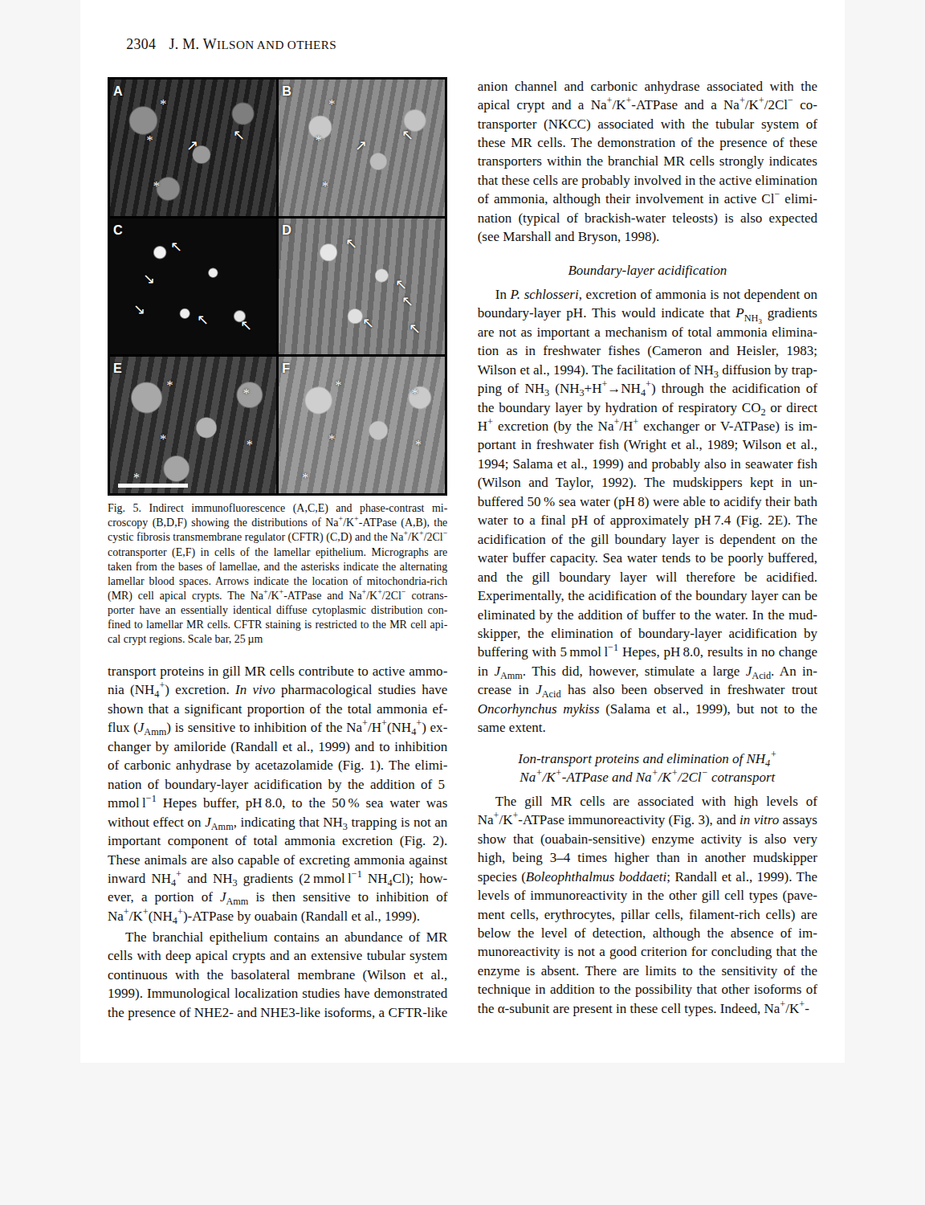2304 J. M. WILSON AND OTHERS
A * * * ↗ ↖
B * * * ↗ ↖
C ↖ ↘ ↘ ↖ ↖
D ↖ ↖ ↖ ↖ ↖
E * * * * *
F * * * * *
Fig. 5. Indirect immunofluorescence (A,C,E) and phase-contrast microscopy (B,D,F) showing the distributions of Na+/K+-ATPase (A,B), the cystic fibrosis transmembrane regulator (CFTR) (C,D) and the Na+/K+/2Cl− cotransporter (E,F) in cells of the lamellar epithelium. Micrographs are taken from the bases of lamellae, and the asterisks indicate the alternating lamellar blood spaces. Arrows indicate the location of mitochondria-rich (MR) cell apical crypts. The Na+/K+-ATPase and Na+/K+/2Cl− cotransporter have an essentially identical diffuse cytoplasmic distribution confined to lamellar MR cells. CFTR staining is restricted to the MR cell apical crypt regions. Scale bar, 25 µm
transport proteins in gill MR cells contribute to active ammonia (NH4+) excretion. In vivo pharmacological studies have shown that a significant proportion of the total ammonia efflux (JAmm) is sensitive to inhibition of the Na+/H+(NH4+) exchanger by amiloride (Randall et al., 1999) and to inhibition of carbonic anhydrase by acetazolamide (Fig. 1). The elimination of boundary-layer acidification by the addition of 5 mmol l−1 Hepes buffer, pH 8.0, to the 50 % sea water was without effect on JAmm, indicating that NH3 trapping is not an important component of total ammonia excretion (Fig. 2). These animals are also capable of excreting ammonia against inward NH4+ and NH3 gradients (2 mmol l−1 NH4Cl); however, a portion of JAmm is then sensitive to inhibition of Na+/K+(NH4+)-ATPase by ouabain (Randall et al., 1999).
The branchial epithelium contains an abundance of MR cells with deep apical crypts and an extensive tubular system continuous with the basolateral membrane (Wilson et al., 1999). Immunological localization studies have demonstrated the presence of NHE2- and NHE3-like isoforms, a CFTR-like anion channel and carbonic anhydrase associated with the apical crypt and a Na+/K+-ATPase and a Na+/K+/2Cl− cotransporter (NKCC) associated with the tubular system of these MR cells. The demonstration of the presence of these transporters within the branchial MR cells strongly indicates that these cells are probably involved in the active elimination of ammonia, although their involvement in active Cl− elimination (typical of brackish-water teleosts) is also expected (see Marshall and Bryson, 1998).
Boundary-layer acidification
In P. schlosseri, excretion of ammonia is not dependent on boundary-layer pH. This would indicate that PNH3 gradients are not as important a mechanism of total ammonia elimination as in freshwater fishes (Cameron and Heisler, 1983; Wilson et al., 1994). The facilitation of NH3 diffusion by trapping of NH3 (NH3+H+→NH4+) through the acidification of the boundary layer by hydration of respiratory CO2 or direct H+ excretion (by the Na+/H+ exchanger or V-ATPase) is important in freshwater fish (Wright et al., 1989; Wilson et al., 1994; Salama et al., 1999) and probably also in seawater fish (Wilson and Taylor, 1992). The mudskippers kept in unbuffered 50 % sea water (pH 8) were able to acidify their bath water to a final pH of approximately pH 7.4 (Fig. 2E). The acidification of the gill boundary layer is dependent on the water buffer capacity. Sea water tends to be poorly buffered, and the gill boundary layer will therefore be acidified. Experimentally, the acidification of the boundary layer can be eliminated by the addition of buffer to the water. In the mudskipper, the elimination of boundary-layer acidification by buffering with 5 mmol l−1 Hepes, pH 8.0, results in no change in JAmm. This did, however, stimulate a large JAcid. An increase in JAcid has also been observed in freshwater trout Oncorhynchus mykiss (Salama et al., 1999), but not to the same extent.
Ion-transport proteins and elimination of NH4+
Na+/K+-ATPase and Na+/K+/2Cl− cotransport
The gill MR cells are associated with high levels of Na+/K+-ATPase immunoreactivity (Fig. 3), and in vitro assays show that (ouabain-sensitive) enzyme activity is also very high, being 3–4 times higher than in another mudskipper species (Boleophthalmus boddaeti; Randall et al., 1999). The levels of immunoreactivity in the other gill cell types (pavement cells, erythrocytes, pillar cells, filament-rich cells) are below the level of detection, although the absence of immunoreactivity is not a good criterion for concluding that the enzyme is absent. There are limits to the sensitivity of the technique in addition to the possibility that other isoforms of the α-subunit are present in these cell types. Indeed, Na+/K+-